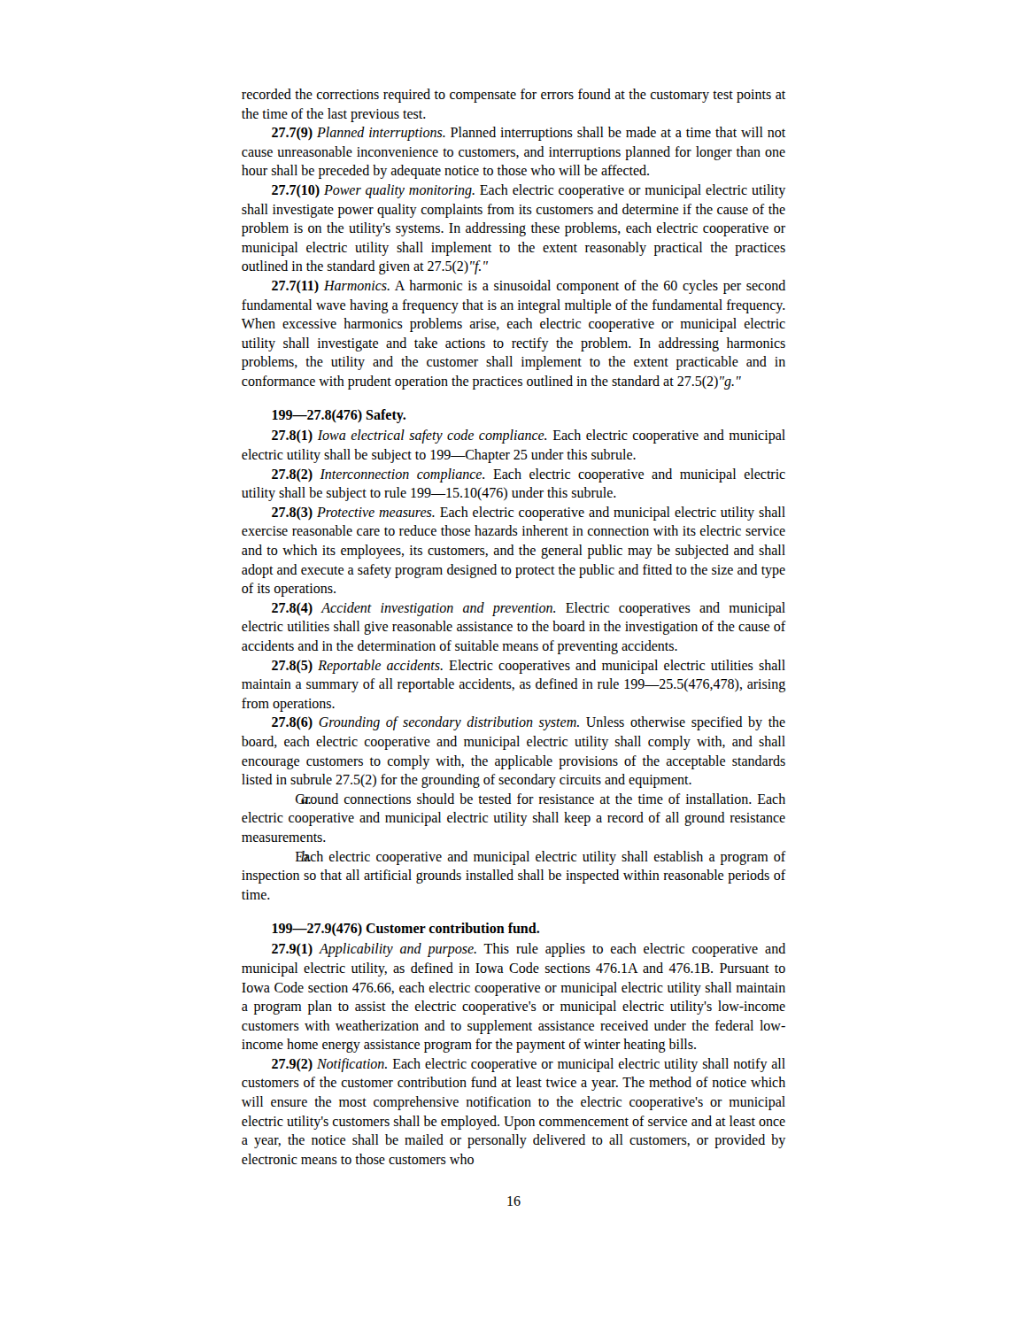recorded the corrections required to compensate for errors found at the customary test points at the time of the last previous test.
27.7(9) Planned interruptions. Planned interruptions shall be made at a time that will not cause unreasonable inconvenience to customers, and interruptions planned for longer than one hour shall be preceded by adequate notice to those who will be affected.
27.7(10) Power quality monitoring. Each electric cooperative or municipal electric utility shall investigate power quality complaints from its customers and determine if the cause of the problem is on the utility's systems. In addressing these problems, each electric cooperative or municipal electric utility shall implement to the extent reasonably practical the practices outlined in the standard given at 27.5(2)"f."
27.7(11) Harmonics. A harmonic is a sinusoidal component of the 60 cycles per second fundamental wave having a frequency that is an integral multiple of the fundamental frequency. When excessive harmonics problems arise, each electric cooperative or municipal electric utility shall investigate and take actions to rectify the problem. In addressing harmonics problems, the utility and the customer shall implement to the extent practicable and in conformance with prudent operation the practices outlined in the standard at 27.5(2)"g."
199—27.8(476) Safety.
27.8(1) Iowa electrical safety code compliance. Each electric cooperative and municipal electric utility shall be subject to 199—Chapter 25 under this subrule.
27.8(2) Interconnection compliance. Each electric cooperative and municipal electric utility shall be subject to rule 199—15.10(476) under this subrule.
27.8(3) Protective measures. Each electric cooperative and municipal electric utility shall exercise reasonable care to reduce those hazards inherent in connection with its electric service and to which its employees, its customers, and the general public may be subjected and shall adopt and execute a safety program designed to protect the public and fitted to the size and type of its operations.
27.8(4) Accident investigation and prevention. Electric cooperatives and municipal electric utilities shall give reasonable assistance to the board in the investigation of the cause of accidents and in the determination of suitable means of preventing accidents.
27.8(5) Reportable accidents. Electric cooperatives and municipal electric utilities shall maintain a summary of all reportable accidents, as defined in rule 199—25.5(476,478), arising from operations.
27.8(6) Grounding of secondary distribution system. Unless otherwise specified by the board, each electric cooperative and municipal electric utility shall comply with, and shall encourage customers to comply with, the applicable provisions of the acceptable standards listed in subrule 27.5(2) for the grounding of secondary circuits and equipment.
a. Ground connections should be tested for resistance at the time of installation. Each electric cooperative and municipal electric utility shall keep a record of all ground resistance measurements.
b. Each electric cooperative and municipal electric utility shall establish a program of inspection so that all artificial grounds installed shall be inspected within reasonable periods of time.
199—27.9(476) Customer contribution fund.
27.9(1) Applicability and purpose. This rule applies to each electric cooperative and municipal electric utility, as defined in Iowa Code sections 476.1A and 476.1B. Pursuant to Iowa Code section 476.66, each electric cooperative or municipal electric utility shall maintain a program plan to assist the electric cooperative's or municipal electric utility's low-income customers with weatherization and to supplement assistance received under the federal low-income home energy assistance program for the payment of winter heating bills.
27.9(2) Notification. Each electric cooperative or municipal electric utility shall notify all customers of the customer contribution fund at least twice a year. The method of notice which will ensure the most comprehensive notification to the electric cooperative's or municipal electric utility's customers shall be employed. Upon commencement of service and at least once a year, the notice shall be mailed or personally delivered to all customers, or provided by electronic means to those customers who
16